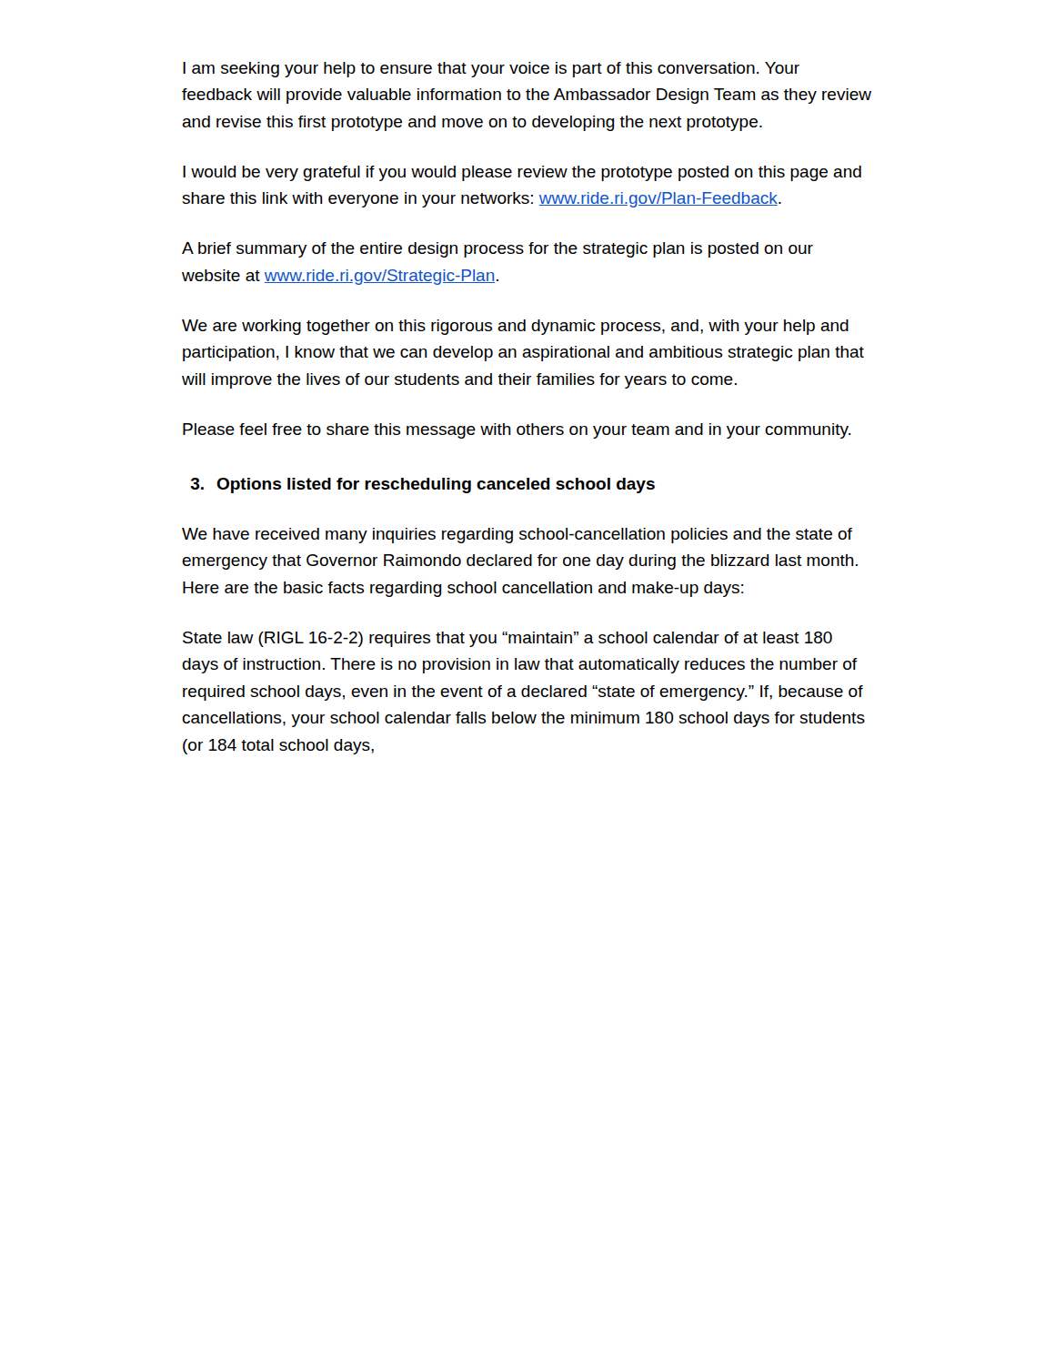I am seeking your help to ensure that your voice is part of this conversation. Your feedback will provide valuable information to the Ambassador Design Team as they review and revise this first prototype and move on to developing the next prototype.
I would be very grateful if you would please review the prototype posted on this page and share this link with everyone in your networks: www.ride.ri.gov/Plan-Feedback.
A brief summary of the entire design process for the strategic plan is posted on our website at www.ride.ri.gov/Strategic-Plan.
We are working together on this rigorous and dynamic process, and, with your help and participation, I know that we can develop an aspirational and ambitious strategic plan that will improve the lives of our students and their families for years to come.
Please feel free to share this message with others on your team and in your community.
Options listed for rescheduling canceled school days
We have received many inquiries regarding school-cancellation policies and the state of emergency that Governor Raimondo declared for one day during the blizzard last month. Here are the basic facts regarding school cancellation and make-up days:
State law (RIGL 16-2-2) requires that you “maintain” a school calendar of at least 180 days of instruction. There is no provision in law that automatically reduces the number of required school days, even in the event of a declared “state of emergency.” If, because of cancellations, your school calendar falls below the minimum 180 school days for students (or 184 total school days,